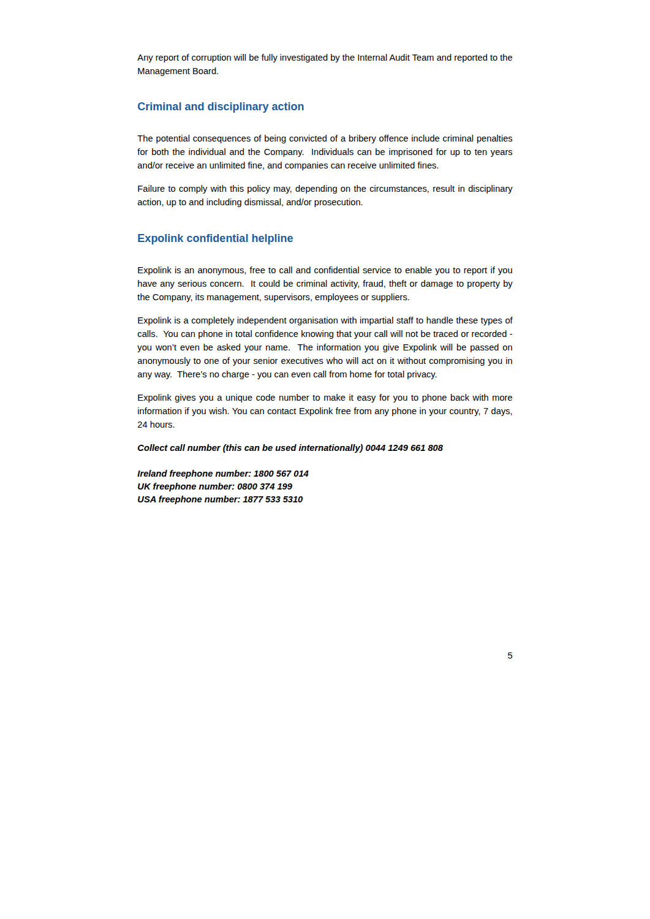Any report of corruption will be fully investigated by the Internal Audit Team and reported to the Management Board.
Criminal and disciplinary action
The potential consequences of being convicted of a bribery offence include criminal penalties for both the individual and the Company. Individuals can be imprisoned for up to ten years and/or receive an unlimited fine, and companies can receive unlimited fines.
Failure to comply with this policy may, depending on the circumstances, result in disciplinary action, up to and including dismissal, and/or prosecution.
Expolink confidential helpline
Expolink is an anonymous, free to call and confidential service to enable you to report if you have any serious concern. It could be criminal activity, fraud, theft or damage to property by the Company, its management, supervisors, employees or suppliers.
Expolink is a completely independent organisation with impartial staff to handle these types of calls. You can phone in total confidence knowing that your call will not be traced or recorded - you won’t even be asked your name. The information you give Expolink will be passed on anonymously to one of your senior executives who will act on it without compromising you in any way. There’s no charge - you can even call from home for total privacy.
Expolink gives you a unique code number to make it easy for you to phone back with more information if you wish. You can contact Expolink free from any phone in your country, 7 days, 24 hours.
Collect call number (this can be used internationally) 0044 1249 661 808
Ireland freephone number: 1800 567 014
UK freephone number: 0800 374 199
USA freephone number: 1877 533 5310
5